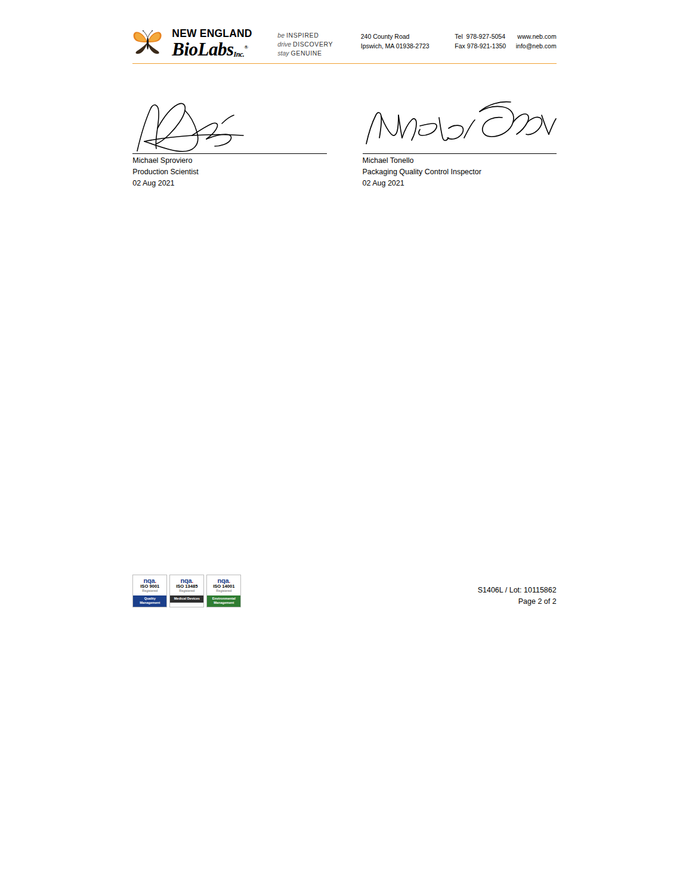NEW ENGLAND BioLabsInc.®
be INSPIRED
drive DISCOVERY
stay GENUINE
240 County Road
Ipswich, MA 01938-2723
Tel 978-927-5054
Fax 978-921-1350
www.neb.com
info@neb.com
Michael Sproviero
Production Scientist
02 Aug 2021
Michael Tonello
Packaging Quality Control Inspector
02 Aug 2021
nqa.
ISO 9001
Registered
Quality
Management
nqa.
ISO 13485
Registered
Medical Devices
nqa.
ISO 14001
Registered
Environmental
Management
S1406L / Lot: 10115862
Page 2 of 2